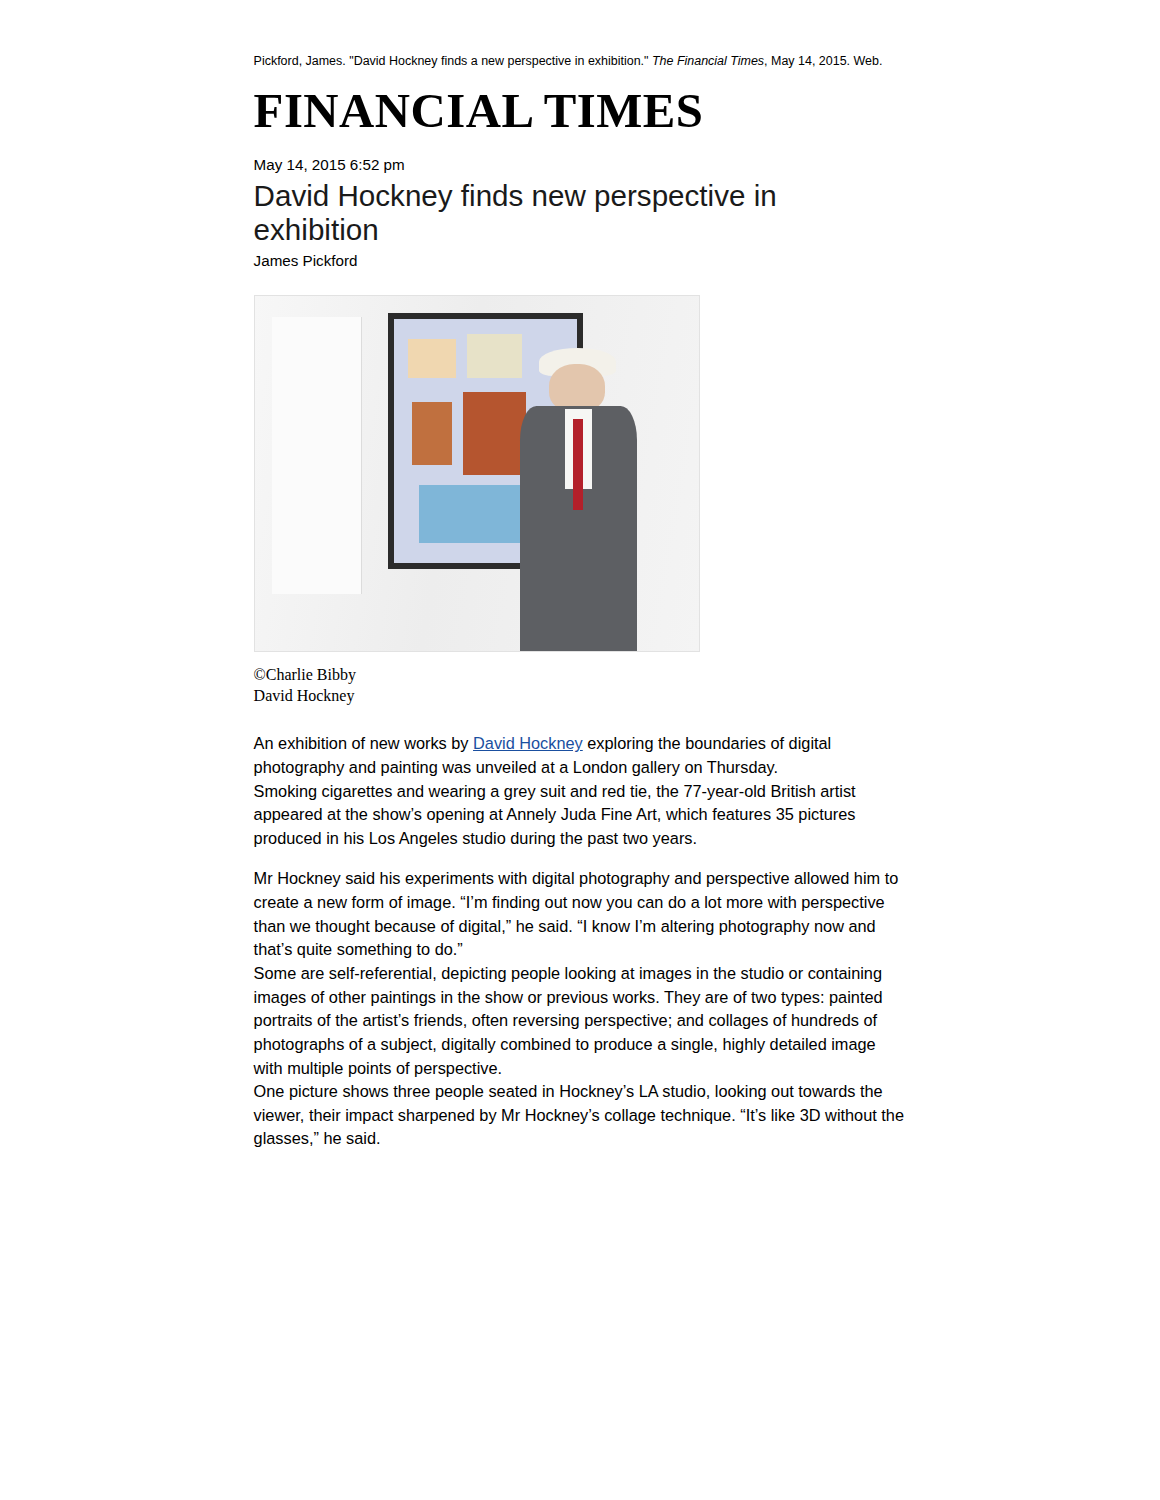Pickford, James. "David Hockney finds a new perspective in exhibition." The Financial Times, May 14, 2015. Web.
FINANCIAL TIMES
May 14, 2015 6:52 pm
David Hockney finds new perspective in exhibition
James Pickford
©Charlie Bibby
David Hockney
An exhibition of new works by David Hockney exploring the boundaries of digital photography and painting was unveiled at a London gallery on Thursday.
Smoking cigarettes and wearing a grey suit and red tie, the 77-year-old British artist appeared at the show’s opening at Annely Juda Fine Art, which features 35 pictures produced in his Los Angeles studio during the past two years.
Mr Hockney said his experiments with digital photography and perspective allowed him to create a new form of image. “I’m finding out now you can do a lot more with perspective than we thought because of digital,” he said. “I know I’m altering photography now and that’s quite something to do.”
Some are self-referential, depicting people looking at images in the studio or containing images of other paintings in the show or previous works. They are of two types: painted portraits of the artist’s friends, often reversing perspective; and collages of hundreds of photographs of a subject, digitally combined to produce a single, highly detailed image with multiple points of perspective.
One picture shows three people seated in Hockney’s LA studio, looking out towards the viewer, their impact sharpened by Mr Hockney’s collage technique. “It’s like 3D without the glasses,” he said.